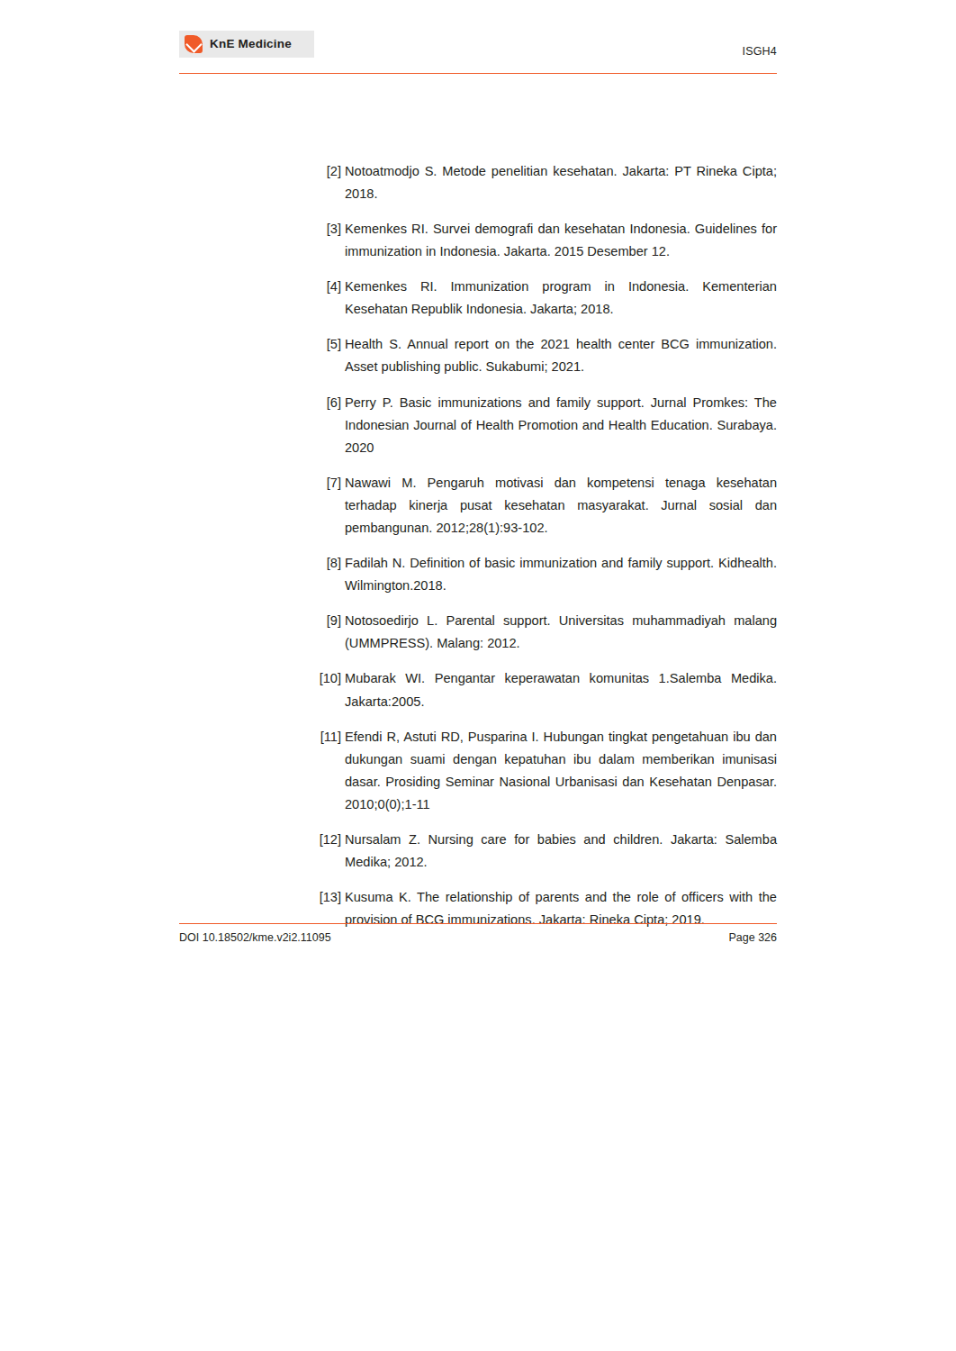KnE Medicine
ISGH4
[2] Notoatmodjo S. Metode penelitian kesehatan. Jakarta: PT Rineka Cipta; 2018.
[3] Kemenkes RI. Survei demografi dan kesehatan Indonesia. Guidelines for immunization in Indonesia. Jakarta. 2015 Desember 12.
[4] Kemenkes RI. Immunization program in Indonesia. Kementerian Kesehatan Republik Indonesia. Jakarta; 2018.
[5] Health S. Annual report on the 2021 health center BCG immunization. Asset publishing public. Sukabumi; 2021.
[6] Perry P. Basic immunizations and family support. Jurnal Promkes: The Indonesian Journal of Health Promotion and Health Education. Surabaya. 2020
[7] Nawawi M. Pengaruh motivasi dan kompetensi tenaga kesehatan terhadap kinerja pusat kesehatan masyarakat. Jurnal sosial dan pembangunan. 2012;28(1):93-102.
[8] Fadilah N. Definition of basic immunization and family support. Kidhealth. Wilmington.2018.
[9] Notosoedirjo L. Parental support. Universitas muhammadiyah malang (UMMPRESS). Malang: 2012.
[10] Mubarak WI. Pengantar keperawatan komunitas 1.Salemba Medika. Jakarta:2005.
[11] Efendi R, Astuti RD, Pusparina I. Hubungan tingkat pengetahuan ibu dan dukungan suami dengan kepatuhan ibu dalam memberikan imunisasi dasar. Prosiding Seminar Nasional Urbanisasi dan Kesehatan Denpasar. 2010;0(0);1-11
[12] Nursalam Z. Nursing care for babies and children. Jakarta: Salemba Medika; 2012.
[13] Kusuma K. The relationship of parents and the role of officers with the provision of BCG immunizations. Jakarta: Rineka Cipta; 2019.
DOI 10.18502/kme.v2i2.11095 Page 326